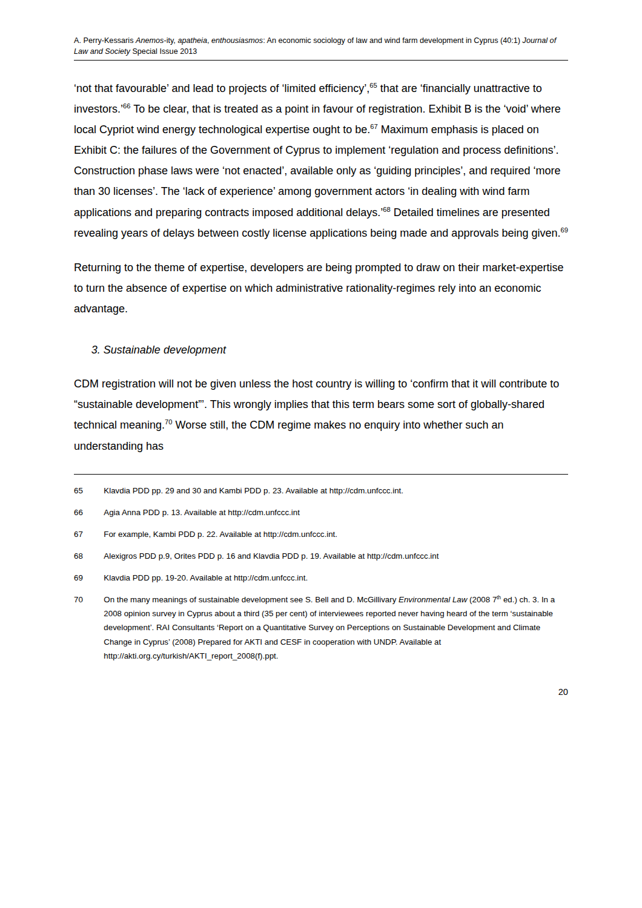A. Perry-Kessaris Anemos-ity, apatheia, enthousiasmos: An economic sociology of law and wind farm development in Cyprus (40:1) Journal of Law and Society Special Issue 2013
‘not that favourable’ and lead to projects of ‘limited efficiency’,65 that are ‘financially unattractive to investors.’66 To be clear, that is treated as a point in favour of registration. Exhibit B is the ‘void’ where local Cypriot wind energy technological expertise ought to be.67 Maximum emphasis is placed on Exhibit C: the failures of the Government of Cyprus to implement ‘regulation and process definitions’. Construction phase laws were ‘not enacted’, available only as ‘guiding principles’, and required ‘more than 30 licenses’. The ‘lack of experience’ among government actors ‘in dealing with wind farm applications and preparing contracts imposed additional delays.’68 Detailed timelines are presented revealing years of delays between costly license applications being made and approvals being given.69
Returning to the theme of expertise, developers are being prompted to draw on their market-expertise to turn the absence of expertise on which administrative rationality-regimes rely into an economic advantage.
3. Sustainable development
CDM registration will not be given unless the host country is willing to ‘confirm that it will contribute to “sustainable development”’. This wrongly implies that this term bears some sort of globally-shared technical meaning.70 Worse still, the CDM regime makes no enquiry into whether such an understanding has
65
Klavdia PDD pp. 29 and 30 and Kambi PDD p. 23. Available at http://cdm.unfccc.int.
66
Agia Anna PDD p. 13. Available at http://cdm.unfccc.int
67
For example, Kambi PDD p. 22. Available at http://cdm.unfccc.int.
68
Alexigros PDD p.9, Orites PDD p. 16 and Klavdia PDD p. 19. Available at http://cdm.unfccc.int
69
Klavdia PDD pp. 19-20. Available at http://cdm.unfccc.int.
70
On the many meanings of sustainable development see S. Bell and D. McGillivary Environmental Law (2008 7th ed.) ch. 3. In a 2008 opinion survey in Cyprus about a third (35 per cent) of interviewees reported never having heard of the term ‘sustainable development’. RAI Consultants ‘Report on a Quantitative Survey on Perceptions on Sustainable Development and Climate Change in Cyprus’ (2008) Prepared for AKTI and CESF in cooperation with UNDP. Available at http://akti.org.cy/turkish/AKTI_report_2008(f).ppt.
20